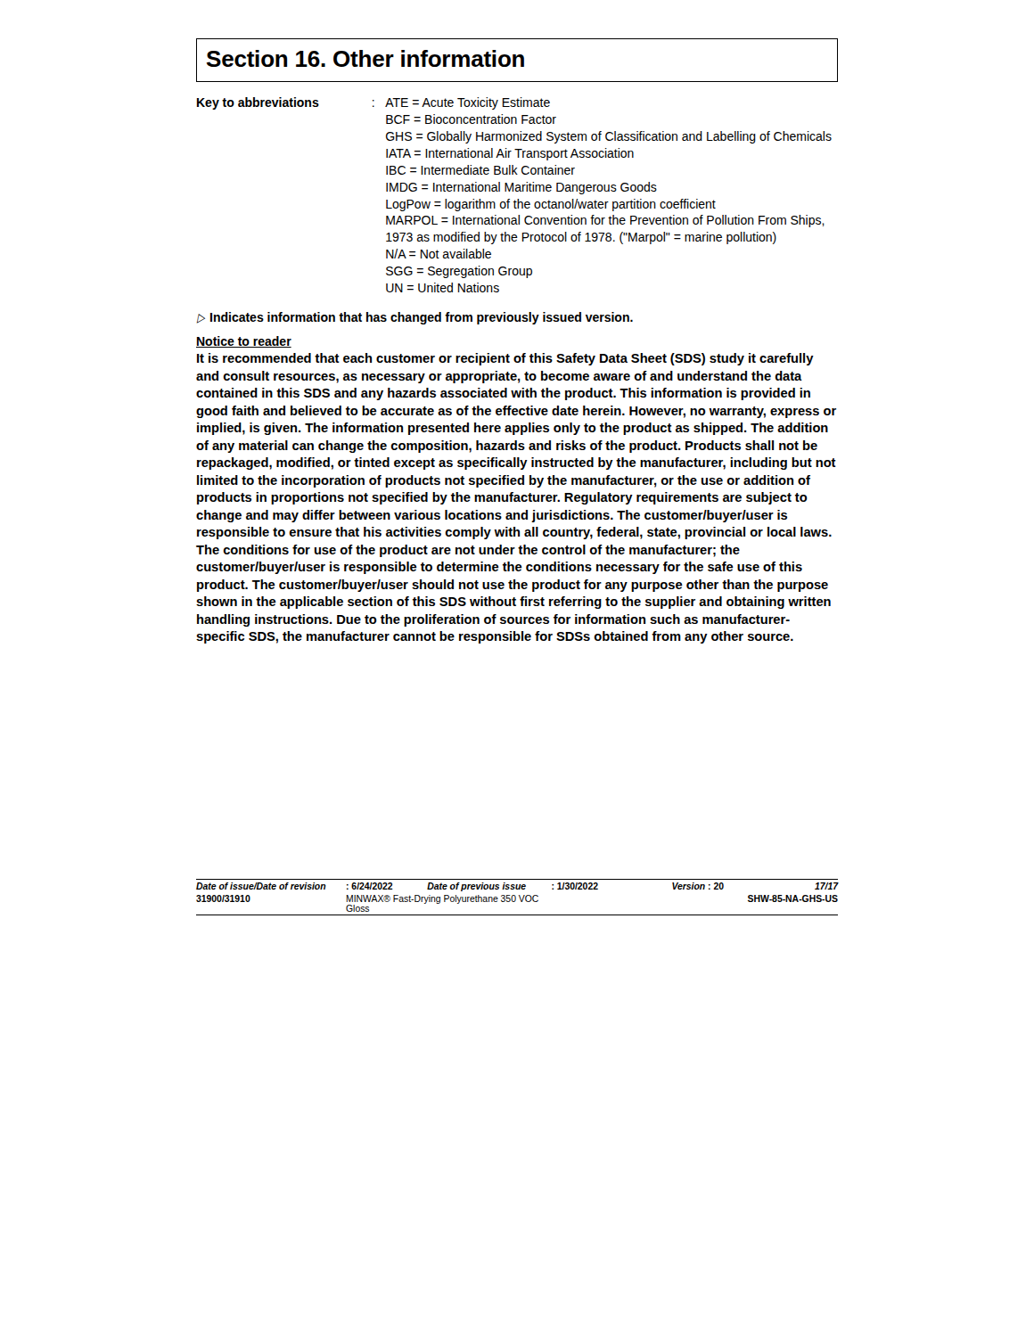Section 16. Other information
| Key to abbreviations | : | ATE = Acute Toxicity Estimate BCF = Bioconcentration Factor GHS = Globally Harmonized System of Classification and Labelling of Chemicals IATA = International Air Transport Association IBC = Intermediate Bulk Container IMDG = International Maritime Dangerous Goods LogPow = logarithm of the octanol/water partition coefficient MARPOL = International Convention for the Prevention of Pollution From Ships, 1973 as modified by the Protocol of 1978. ("Marpol" = marine pollution) N/A = Not available SGG = Segregation Group UN = United Nations |
▷Indicates information that has changed from previously issued version.
Notice to reader
It is recommended that each customer or recipient of this Safety Data Sheet (SDS) study it carefully and consult resources, as necessary or appropriate, to become aware of and understand the data contained in this SDS and any hazards associated with the product. This information is provided in good faith and believed to be accurate as of the effective date herein. However, no warranty, express or implied, is given. The information presented here applies only to the product as shipped. The addition of any material can change the composition, hazards and risks of the product. Products shall not be repackaged, modified, or tinted except as specifically instructed by the manufacturer, including but not limited to the incorporation of products not specified by the manufacturer, or the use or addition of products in proportions not specified by the manufacturer. Regulatory requirements are subject to change and may differ between various locations and jurisdictions. The customer/buyer/user is responsible to ensure that his activities comply with all country, federal, state, provincial or local laws. The conditions for use of the product are not under the control of the manufacturer; the customer/buyer/user is responsible to determine the conditions necessary for the safe use of this product. The customer/buyer/user should not use the product for any purpose other than the purpose shown in the applicable section of this SDS without first referring to the supplier and obtaining written handling instructions. Due to the proliferation of sources for information such as manufacturer-specific SDS, the manufacturer cannot be responsible for SDSs obtained from any other source.
| Date of issue/Date of revision | : 6/24/2022 | Date of previous issue | : 1/30/2022 | Version | : 20 | 17/17 |
| 31900/31910 | MINWAX® Fast-Drying Polyurethane 350 VOC Gloss | SHW-85-NA-GHS-US |